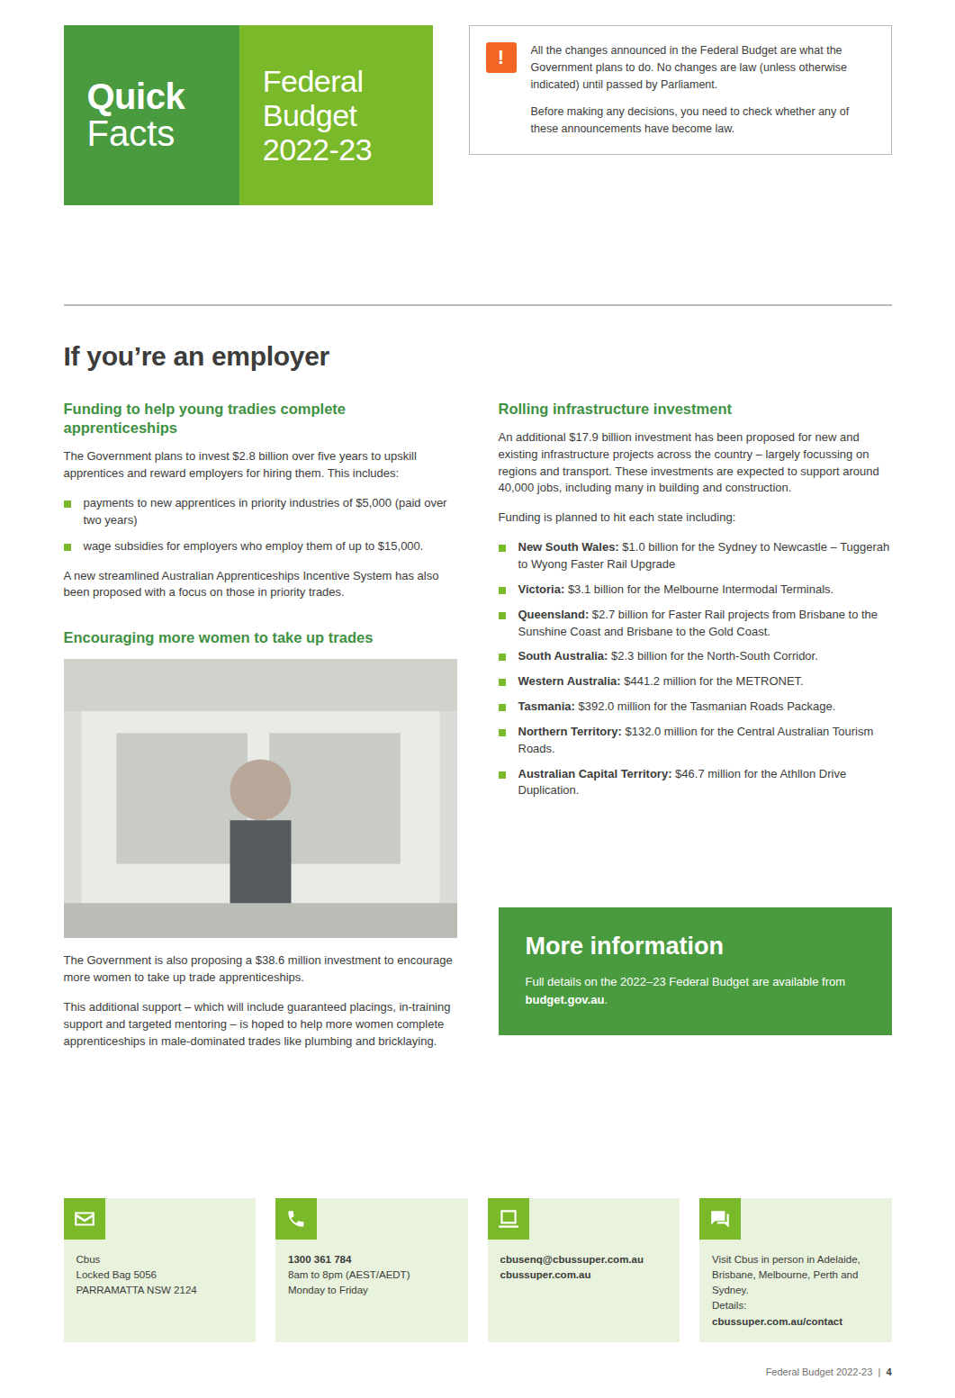Quick Facts
Federal Budget 2022-23
!
All the changes announced in the Federal Budget are what the Government plans to do. No changes are law (unless otherwise indicated) until passed by Parliament.
Before making any decisions, you need to check whether any of these announcements have become law.
If you’re an employer
Funding to help young tradies complete apprenticeships
The Government plans to invest $2.8 billion over five years to upskill apprentices and reward employers for hiring them. This includes:
payments to new apprentices in priority industries of $5,000 (paid over two years)
wage subsidies for employers who employ them of up to $15,000.
A new streamlined Australian Apprenticeships Incentive System has also been proposed with a focus on those in priority trades.
Encouraging more women to take up trades
The Government is also proposing a $38.6 million investment to encourage more women to take up trade apprenticeships.
This additional support – which will include guaranteed placings, in-training support and targeted mentoring – is hoped to help more women complete apprenticeships in male-dominated trades like plumbing and bricklaying.
Rolling infrastructure investment
An additional $17.9 billion investment has been proposed for new and existing infrastructure projects across the country – largely focussing on regions and transport. These investments are expected to support around 40,000 jobs, including many in building and construction.
Funding is planned to hit each state including:
New South Wales: $1.0 billion for the Sydney to Newcastle – Tuggerah to Wyong Faster Rail Upgrade
Victoria: $3.1 billion for the Melbourne Intermodal Terminals.
Queensland: $2.7 billion for Faster Rail projects from Brisbane to the Sunshine Coast and Brisbane to the Gold Coast.
South Australia: $2.3 billion for the North-South Corridor.
Western Australia: $441.2 million for the METRONET.
Tasmania: $392.0 million for the Tasmanian Roads Package.
Northern Territory: $132.0 million for the Central Australian Tourism Roads.
Australian Capital Territory: $46.7 million for the Athllon Drive Duplication.
More information
Full details on the 2022–23 Federal Budget are available from budget.gov.au.
Cbus
Locked Bag 5056
PARRAMATTA NSW 2124
1300 361 784
8am to 8pm (AEST/AEDT)
Monday to Friday
cbusenq@cbussuper.com.au
cbussuper.com.au
Visit Cbus in person in Adelaide,
Brisbane, Melbourne, Perth and Sydney.
Details: cbussuper.com.au/contact
Federal Budget 2022-23 | 4